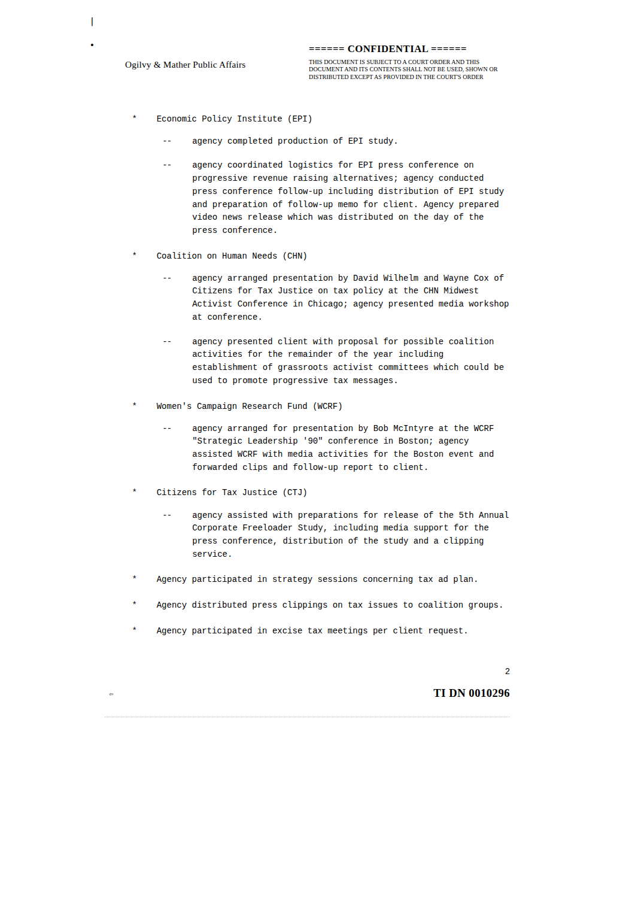∣
•
Ogilvy & Mather Public Affairs
====== CONFIDENTIAL ======
This document is subject to a court order and this document and its contents shall not be used, shown or distributed except as provided in the court's order
Economic Policy Institute (EPI)
agency completed production of EPI study.
agency coordinated logistics for EPI press conference on progressive revenue raising alternatives; agency conducted press conference follow-up including distribution of EPI study and preparation of follow-up memo for client. Agency prepared video news release which was distributed on the day of the press conference.
Coalition on Human Needs (CHN)
agency arranged presentation by David Wilhelm and Wayne Cox of Citizens for Tax Justice on tax policy at the CHN Midwest Activist Conference in Chicago; agency presented media workshop at conference.
agency presented client with proposal for possible coalition activities for the remainder of the year including establishment of grassroots activist committees which could be used to promote progressive tax messages.
Women's Campaign Research Fund (WCRF)
agency arranged for presentation by Bob McIntyre at the WCRF "Strategic Leadership '90" conference in Boston; agency assisted WCRF with media activities for the Boston event and forwarded clips and follow-up report to client.
Citizens for Tax Justice (CTJ)
agency assisted with preparations for release of the 5th Annual Corporate Freeloader Study, including media support for the press conference, distribution of the study and a clipping service.
Agency participated in strategy sessions concerning tax ad plan.
Agency distributed press clippings on tax issues to coalition groups.
Agency participated in excise tax meetings per client request.
2
TI DN 0010296
⇦